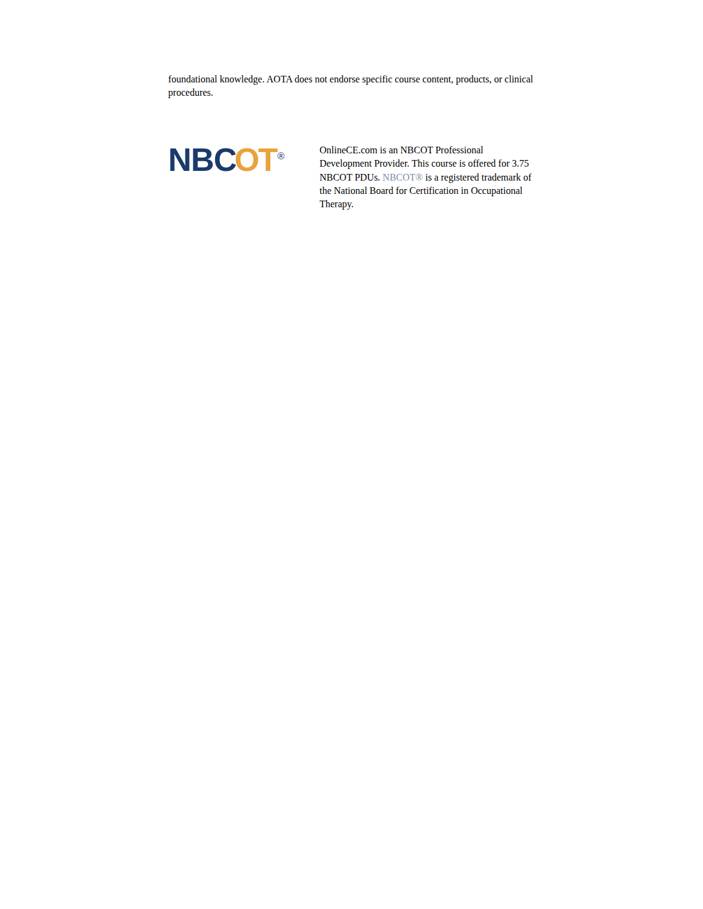foundational knowledge. AOTA does not endorse specific course content, products, or clinical procedures.
NBCOT®
OnlineCE.com is an NBCOT Professional Development Provider. This course is offered for 3.75 NBCOT PDUs. NBCOT® is a registered trademark of the National Board for Certification in Occupational Therapy.